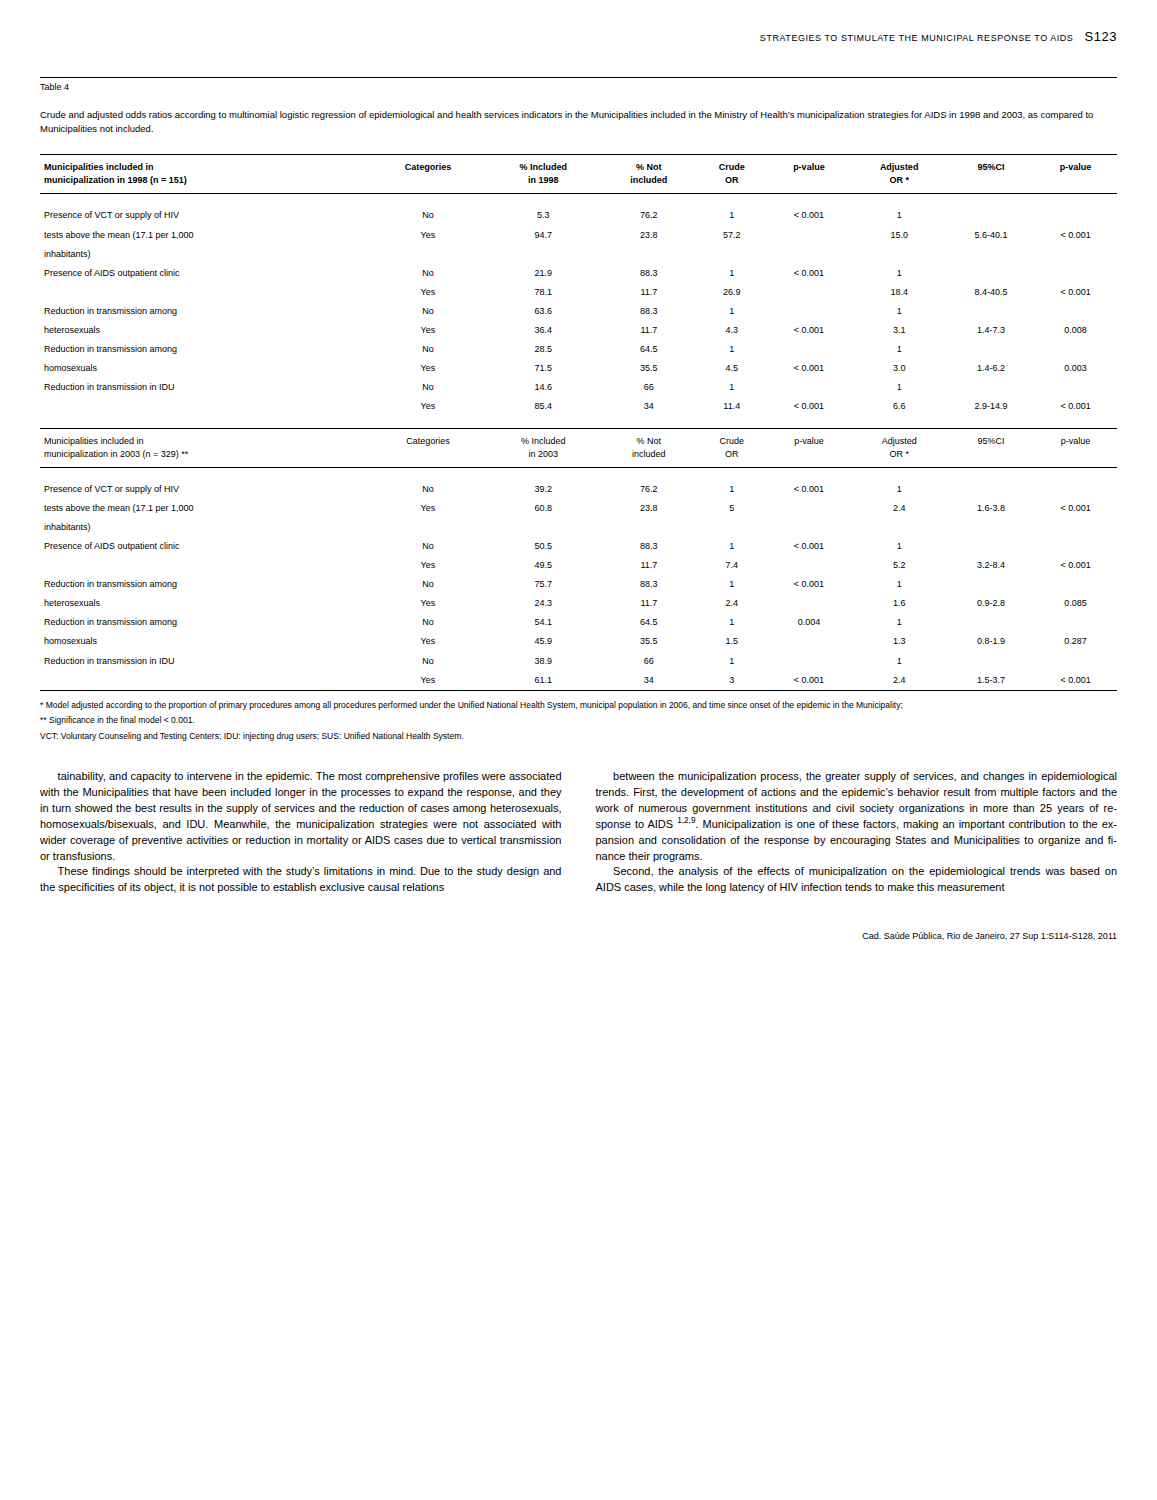STRATEGIES TO STIMULATE THE MUNICIPAL RESPONSE TO AIDS S123
Table 4
Crude and adjusted odds ratios according to multinomial logistic regression of epidemiological and health services indicators in the Municipalities included in the Ministry of Health’s municipalization strategies for AIDS in 1998 and 2003, as compared to Municipalities not included.
| Municipalities included in municipalization in 1998 (n = 151) | Categories | % Included in 1998 | % Not included | Crude OR | p-value | Adjusted OR * | 95%CI | p-value |
| --- | --- | --- | --- | --- | --- | --- | --- | --- |
| Presence of VCT or supply of HIV | No | 5.3 | 76.2 | 1 | < 0.001 | 1 | | |
| tests above the mean (17.1 per 1,000 | Yes | 94.7 | 23.8 | 57.2 | | 15.0 | 5.6-40.1 | < 0.001 |
| inhabitants) | | | | | | | | |
| Presence of AIDS outpatient clinic | No | 21.9 | 88.3 | 1 | < 0.001 | 1 | | |
| | Yes | 78.1 | 11.7 | 26.9 | | 18.4 | 8.4-40.5 | < 0.001 |
| Reduction in transmission among | No | 63.6 | 88.3 | 1 | | 1 | | |
| heterosexuals | Yes | 36.4 | 11.7 | 4.3 | < 0.001 | 3.1 | 1.4-7.3 | 0.008 |
| Reduction in transmission among | No | 28.5 | 64.5 | 1 | | 1 | | |
| homosexuals | Yes | 71.5 | 35.5 | 4.5 | < 0.001 | 3.0 | 1.4-6.2 | 0.003 |
| Reduction in transmission in IDU | No | 14.6 | 66 | 1 | | 1 | | |
| | Yes | 85.4 | 34 | 11.4 | < 0.001 | 6.6 | 2.9-14.9 | < 0.001 |
| Municipalities included in municipalization in 2003 (n = 329) ** | Categories | % Included in 2003 | % Not included | Crude OR | p-value | Adjusted OR * | 95%CI | p-value |
| Presence of VCT or supply of HIV | No | 39.2 | 76.2 | 1 | < 0.001 | 1 | | |
| tests above the mean (17.1 per 1,000 | Yes | 60.8 | 23.8 | 5 | | 2.4 | 1.6-3.8 | < 0.001 |
| inhabitants) | | | | | | | | |
| Presence of AIDS outpatient clinic | No | 50.5 | 88.3 | 1 | < 0.001 | 1 | | |
| | Yes | 49.5 | 11.7 | 7.4 | | 5.2 | 3.2-8.4 | < 0.001 |
| Reduction in transmission among | No | 75.7 | 88.3 | 1 | < 0.001 | 1 | | |
| heterosexuals | Yes | 24.3 | 11.7 | 2.4 | | 1.6 | 0.9-2.8 | 0.085 |
| Reduction in transmission among | No | 54.1 | 64.5 | 1 | 0.004 | 1 | | |
| homosexuals | Yes | 45.9 | 35.5 | 1.5 | | 1.3 | 0.8-1.9 | 0.287 |
| Reduction in transmission in IDU | No | 38.9 | 66 | 1 | | 1 | | |
| | Yes | 61.1 | 34 | 3 | < 0.001 | 2.4 | 1.5-3.7 | < 0.001 |
* Model adjusted according to the proportion of primary procedures among all procedures performed under the Unified National Health System, municipal population in 2006, and time since onset of the epidemic in the Municipality;
** Significance in the final model < 0.001.
VCT: Voluntary Counseling and Testing Centers; IDU: injecting drug users; SUS: Unified National Health System.
tainability, and capacity to intervene in the epidemic. The most comprehensive profiles were associated with the Municipalities that have been included longer in the processes to expand the response, and they in turn showed the best results in the supply of services and the reduction of cases among heterosexuals, homosexuals/bisexuals, and IDU. Meanwhile, the municipalization strategies were not associated with wider coverage of preventive activities or reduction in mortality or AIDS cases due to vertical transmission or transfusions.
These findings should be interpreted with the study’s limitations in mind. Due to the study design and the specificities of its object, it is not possible to establish exclusive causal relations
between the municipalization process, the greater supply of services, and changes in epidemiological trends. First, the development of actions and the epidemic’s behavior result from multiple factors and the work of numerous government institutions and civil society organizations in more than 25 years of response to AIDS 1,2,9. Municipalization is one of these factors, making an important contribution to the expansion and consolidation of the response by encouraging States and Municipalities to organize and finance their programs.
Second, the analysis of the effects of municipalization on the epidemiological trends was based on AIDS cases, while the long latency of HIV infection tends to make this measurement
Cad. Saúde Pública, Rio de Janeiro, 27 Sup 1:S114-S128, 2011